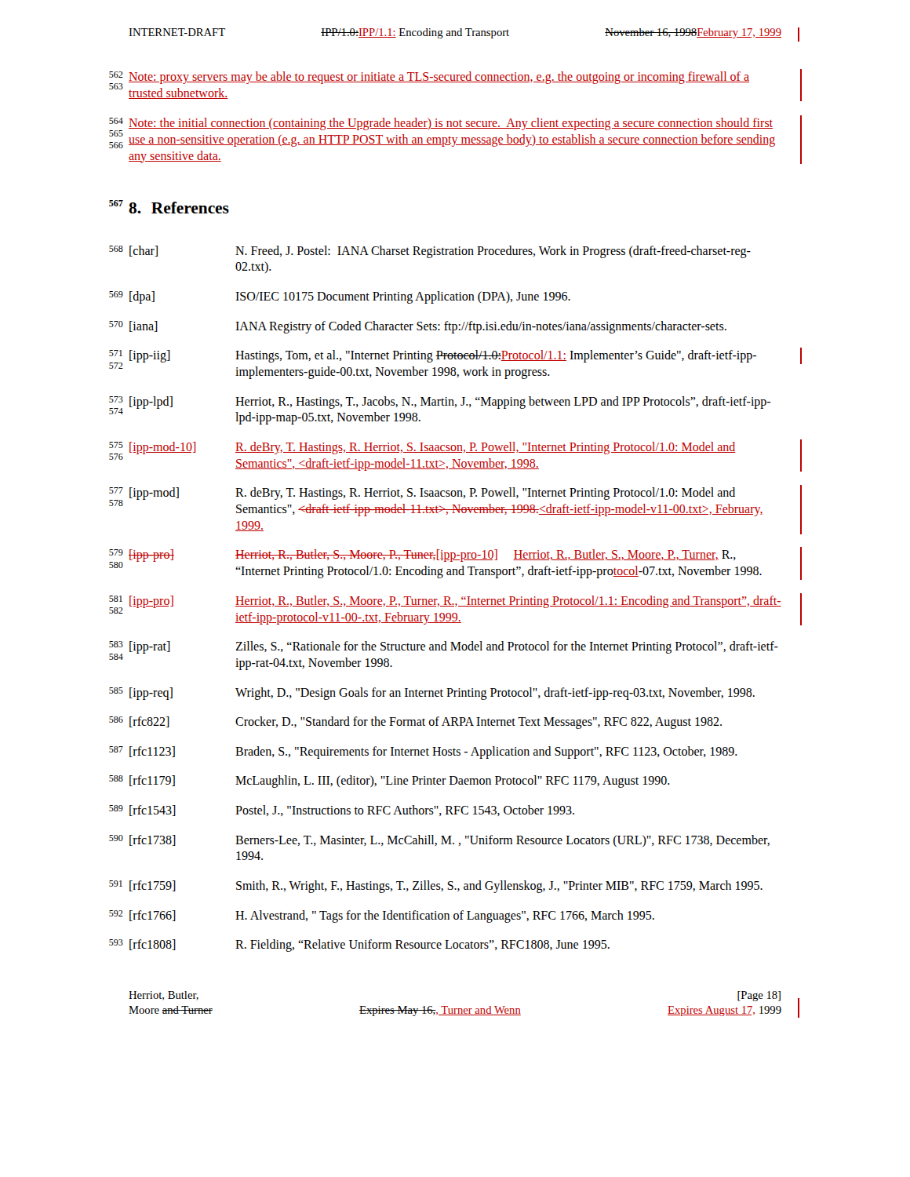INTERNET-DRAFT
IPP/1.0: IPP/1.1: Encoding and Transport
November 16, 1998 February 17, 1999
562
563 Note: proxy servers may be able to request or initiate a TLS-secured connection, e.g. the outgoing or incoming firewall of a trusted subnetwork.
564
565
566 Note: the initial connection (containing the Upgrade header) is not secure. Any client expecting a secure connection should first use a non-sensitive operation (e.g. an HTTP POST with an empty message body) to establish a secure connection before sending any sensitive data.
5678. References
568 [char] N. Freed, J. Postel: IANA Charset Registration Procedures, Work in Progress (draft-freed-charset-reg-02.txt).
569 [dpa] ISO/IEC 10175 Document Printing Application (DPA), June 1996.
570 [iana] IANA Registry of Coded Character Sets: ftp://ftp.isi.edu/in-notes/iana/assignments/character-sets.
571
572 [ipp-iig] Hastings, Tom, et al., "Internet Printing Protocol/1.0: Protocol/1.1: Implementer’s Guide", draft-ietf-ipp-implementers-guide-00.txt, November 1998, work in progress.
573
574 [ipp-lpd] Herriot, R., Hastings, T., Jacobs, N., Martin, J., “Mapping between LPD and IPP Protocols”, draft-ietf-ipp-lpd-ipp-map-05.txt, November 1998.
575
576 [ipp-mod-10] R. deBry, T. Hastings, R. Herriot, S. Isaacson, P. Powell, "Internet Printing Protocol/1.0: Model and Semantics", <draft-ietf-ipp-model-11.txt>, November, 1998.
577
578 [ipp-mod] R. deBry, T. Hastings, R. Herriot, S. Isaacson, P. Powell, "Internet Printing Protocol/1.0: Model and Semantics", <draft-ietf-ipp-model-11.txt>, November, 1998.<draft-ietf-ipp-model-v11-00.txt>, February, 1999.
579
580 [ipp-pro] Herriot, R., Butler, S., Moore, P., Tuner,[ipp-pro-10] Herriot, R., Butler, S., Moore, P., Turner, R., “Internet Printing Protocol/1.0: Encoding and Transport”, draft-ietf-ipp-protocol-07.txt, November 1998.
581
582 [ipp-pro] Herriot, R., Butler, S., Moore, P., Turner, R., “Internet Printing Protocol/1.1: Encoding and Transport”, draft-ietf-ipp-protocol-v11-00-.txt, February 1999.
583
584 [ipp-rat] Zilles, S., “Rationale for the Structure and Model and Protocol for the Internet Printing Protocol”, draft-ietf-ipp-rat-04.txt, November 1998.
585 [ipp-req] Wright, D., "Design Goals for an Internet Printing Protocol", draft-ietf-ipp-req-03.txt, November, 1998.
586 [rfc822] Crocker, D., "Standard for the Format of ARPA Internet Text Messages", RFC 822, August 1982.
587 [rfc1123] Braden, S., "Requirements for Internet Hosts - Application and Support", RFC 1123, October, 1989.
588 [rfc1179] McLaughlin, L. III, (editor), "Line Printer Daemon Protocol" RFC 1179, August 1990.
589 [rfc1543] Postel, J., "Instructions to RFC Authors", RFC 1543, October 1993.
590 [rfc1738] Berners-Lee, T., Masinter, L., McCahill, M. , "Uniform Resource Locators (URL)", RFC 1738, December, 1994.
591 [rfc1759] Smith, R., Wright, F., Hastings, T., Zilles, S., and Gyllenskog, J., "Printer MIB", RFC 1759, March 1995.
592 [rfc1766] H. Alvestrand, " Tags for the Identification of Languages", RFC 1766, March 1995.
593 [rfc1808] R. Fielding, “Relative Uniform Resource Locators”, RFC1808, June 1995.
Herriot, Butler,
[Page 18]
Moore and Turner
Expires May 16,, Turner and Wenn
Expires August 17, 1999